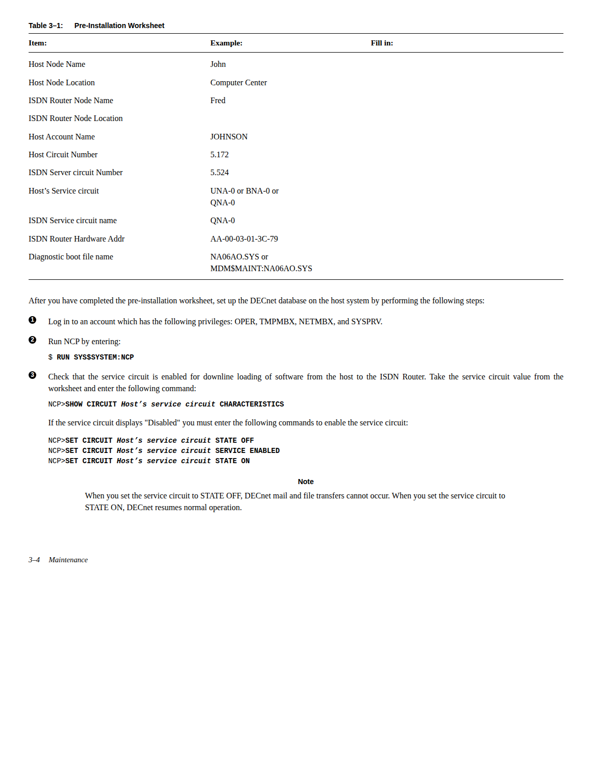Table 3–1: Pre-Installation Worksheet
| Item: | Example: | Fill in: |
| --- | --- | --- |
| Host Node Name | John | |
| Host Node Location | Computer Center | |
| ISDN Router Node Name | Fred | |
| ISDN Router Node Location | | |
| Host Account Name | JOHNSON | |
| Host Circuit Number | 5.172 | |
| ISDN Server circuit Number | 5.524 | |
| Host’s Service circuit | UNA-0 or BNA-0 or QNA-0 | |
| ISDN Service circuit name | QNA-0 | |
| ISDN Router Hardware Addr | AA-00-03-01-3C-79 | |
| Diagnostic boot file name | NA06AO.SYS or MDM$MAINT:NA06AO.SYS | |
After you have completed the pre-installation worksheet, set up the DECnet database on the host system by performing the following steps:
Log in to an account which has the following privileges: OPER, TMPMBX, NETMBX, and SYSPRV.
Run NCP by entering:
$ RUN SYS$SYSTEM:NCP
Check that the service circuit is enabled for downline loading of software from the host to the ISDN Router. Take the service circuit value from the worksheet and enter the following command:
NCP>SHOW CIRCUIT Host’s service circuit CHARACTERISTICS
If the service circuit displays "Disabled" you must enter the following commands to enable the service circuit:
NCP>SET CIRCUIT Host’s service circuit STATE OFF
NCP>SET CIRCUIT Host’s service circuit SERVICE ENABLED
NCP>SET CIRCUIT Host’s service circuit STATE ON
Note
When you set the service circuit to STATE OFF, DECnet mail and file transfers cannot occur. When you set the service circuit to STATE ON, DECnet resumes normal operation.
3–4 Maintenance